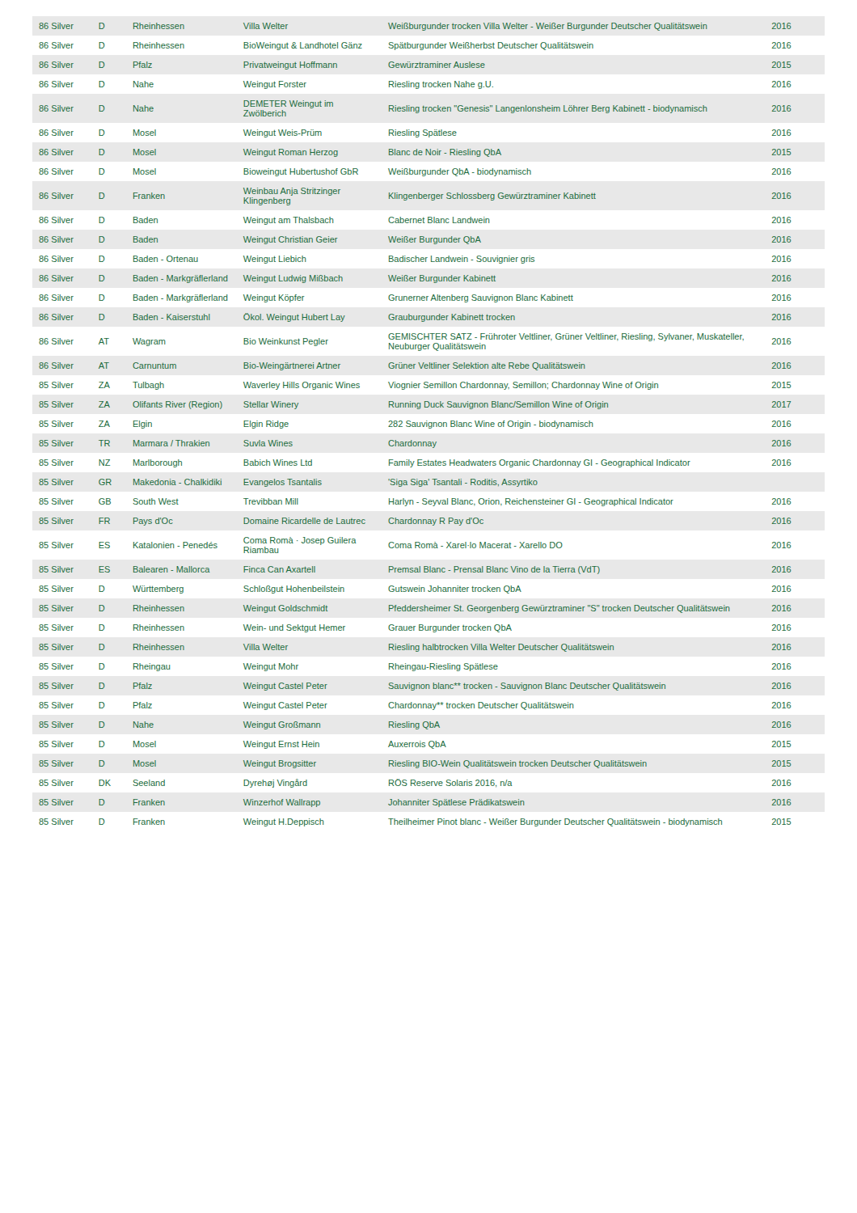| 86 Silver | D | Rheinhessen | Villa Welter | Weißburgunder trocken Villa Welter - Weißer Burgunder Deutscher Qualitätswein | 2016 |
| 86 Silver | D | Rheinhessen | BioWeingut & Landhotel Gänz | Spätburgunder Weißherbst Deutscher Qualitätswein | 2016 |
| 86 Silver | D | Pfalz | Privatweingut Hoffmann | Gewürztraminer Auslese | 2015 |
| 86 Silver | D | Nahe | Weingut Forster | Riesling trocken Nahe g.U. | 2016 |
| 86 Silver | D | Nahe | DEMETER Weingut im Zwölberich | Riesling trocken "Genesis" Langenlonsheim Löhrer Berg Kabinett - biodynamisch | 2016 |
| 86 Silver | D | Mosel | Weingut Weis-Prüm | Riesling Spätlese | 2016 |
| 86 Silver | D | Mosel | Weingut Roman Herzog | Blanc de Noir - Riesling QbA | 2015 |
| 86 Silver | D | Mosel | Bioweingut Hubertushof GbR | Weißburgunder QbA - biodynamisch | 2016 |
| 86 Silver | D | Franken | Weinbau Anja Stritzinger Klingenberg | Klingenberger Schlossberg Gewürztraminer Kabinett | 2016 |
| 86 Silver | D | Baden | Weingut am Thalsbach | Cabernet Blanc Landwein | 2016 |
| 86 Silver | D | Baden | Weingut Christian Geier | Weißer Burgunder QbA | 2016 |
| 86 Silver | D | Baden - Ortenau | Weingut Liebich | Badischer Landwein - Souvignier gris | 2016 |
| 86 Silver | D | Baden - Markgräflerland | Weingut Ludwig Mißbach | Weißer Burgunder Kabinett | 2016 |
| 86 Silver | D | Baden - Markgräflerland | Weingut Köpfer | Grunerner Altenberg Sauvignon Blanc Kabinett | 2016 |
| 86 Silver | D | Baden - Kaiserstuhl | Ökol. Weingut Hubert Lay | Grauburgunder Kabinett trocken | 2016 |
| 86 Silver | AT | Wagram | Bio Weinkunst Pegler | GEMISCHTER SATZ - Frühroter Veltliner, Grüner Veltliner, Riesling, Sylvaner, Muskateller, Neuburger Qualitätswein | 2016 |
| 86 Silver | AT | Carnuntum | Bio-Weingärtnerei Artner | Grüner Veltliner Selektion alte Rebe Qualitätswein | 2016 |
| 85 Silver | ZA | Tulbagh | Waverley Hills Organic Wines | Viognier Semillon Chardonnay, Semillon; Chardonnay Wine of Origin | 2015 |
| 85 Silver | ZA | Olifants River (Region) | Stellar Winery | Running Duck Sauvignon Blanc/Semillon Wine of Origin | 2017 |
| 85 Silver | ZA | Elgin | Elgin Ridge | 282 Sauvignon Blanc Wine of Origin - biodynamisch | 2016 |
| 85 Silver | TR | Marmara / Thrakien | Suvla Wines | Chardonnay | 2016 |
| 85 Silver | NZ | Marlborough | Babich Wines Ltd | Family Estates Headwaters Organic Chardonnay GI - Geographical Indicator | 2016 |
| 85 Silver | GR | Makedonia - Chalkidiki | Evangelos Tsantalis | 'Siga Siga' Tsantali - Roditis, Assyrtiko | |
| 85 Silver | GB | South West | Trevibban Mill | Harlyn - Seyval Blanc, Orion, Reichensteiner GI - Geographical Indicator | 2016 |
| 85 Silver | FR | Pays d'Oc | Domaine Ricardelle de Lautrec | Chardonnay R Pay d'Oc | 2016 |
| 85 Silver | ES | Katalonien - Penedés | Coma Romà · Josep Guilera Riambau | Coma Romà - Xarel·lo Macerat - Xarello DO | 2016 |
| 85 Silver | ES | Balearen - Mallorca | Finca Can Axartell | Premsal Blanc - Prensal Blanc Vino de la Tierra (VdT) | 2016 |
| 85 Silver | D | Württemberg | Schloßgut Hohenbeilstein | Gutswein Johanniter trocken QbA | 2016 |
| 85 Silver | D | Rheinhessen | Weingut Goldschmidt | Pfeddersheimer St. Georgenberg Gewürztraminer "S" trocken Deutscher Qualitätswein | 2016 |
| 85 Silver | D | Rheinhessen | Wein- und Sektgut Hemer | Grauer Burgunder trocken QbA | 2016 |
| 85 Silver | D | Rheinhessen | Villa Welter | Riesling halbtrocken Villa Welter Deutscher Qualitätswein | 2016 |
| 85 Silver | D | Rheingau | Weingut Mohr | Rheingau-Riesling Spätlese | 2016 |
| 85 Silver | D | Pfalz | Weingut Castel Peter | Sauvignon blanc** trocken - Sauvignon Blanc Deutscher Qualitätswein | 2016 |
| 85 Silver | D | Pfalz | Weingut Castel Peter | Chardonnay** trocken Deutscher Qualitätswein | 2016 |
| 85 Silver | D | Nahe | Weingut Großmann | Riesling QbA | 2016 |
| 85 Silver | D | Mosel | Weingut Ernst Hein | Auxerrois QbA | 2015 |
| 85 Silver | D | Mosel | Weingut Brogsitter | Riesling BIO-Wein Qualitätswein trocken Deutscher Qualitätswein | 2015 |
| 85 Silver | DK | Seeland | Dyrehøj Vingård | RÖS Reserve Solaris 2016, n/a | 2016 |
| 85 Silver | D | Franken | Winzerhof Wallrapp | Johanniter Spätlese Prädikatswein | 2016 |
| 85 Silver | D | Franken | Weingut H.Deppisch | Theilheimer Pinot blanc - Weißer Burgunder Deutscher Qualitätswein - biodynamisch | 2015 |